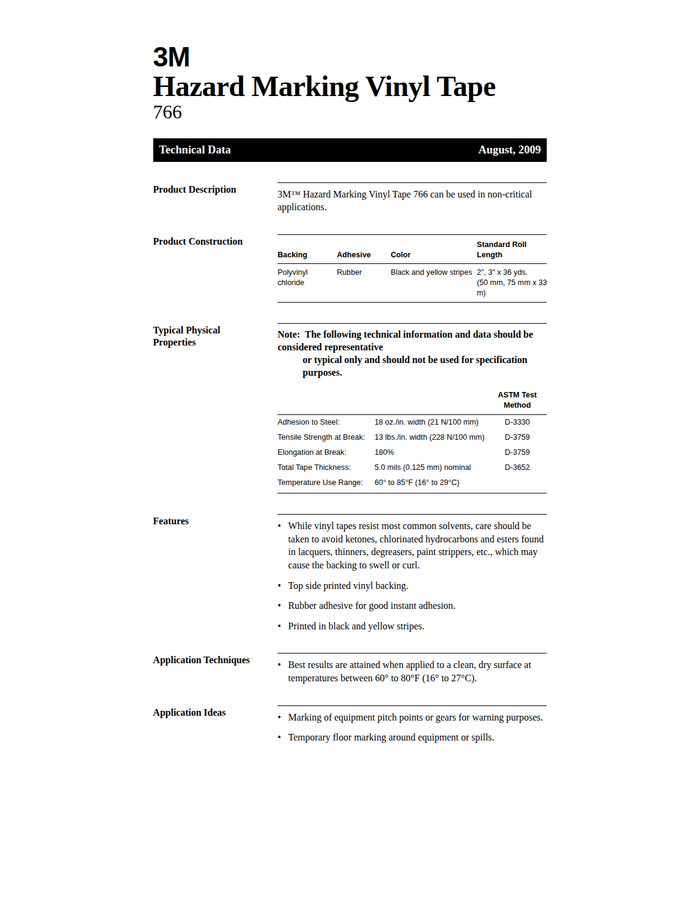3M
Hazard Marking Vinyl Tape
766
Technical Data August, 2009
Product Description
3M™ Hazard Marking Vinyl Tape 766 can be used in non-critical applications.
Product Construction
| Backing | Adhesive | Color | Standard Roll Length |
| --- | --- | --- | --- |
| Polyvinyl chloride | Rubber | Black and yellow stripes | 2", 3" x 36 yds. (50 mm, 75 mm x 33 m) |
Typical Physical
Properties
Note: The following technical information and data should be considered representative or typical only and should not be used for specification purposes.
| | | ASTM Test Method |
| Adhesion to Steel: | 18 oz./in. width (21 N/100 mm) | D-3330 |
| Tensile Strength at Break: | 13 lbs./in. width (228 N/100 mm) | D-3759 |
| Elongation at Break: | 180% | D-3759 |
| Total Tape Thickness: | 5.0 mils (0.125 mm) nominal | D-3652 |
| Temperature Use Range: | 60° to 85°F (16° to 29°C) | |
Features
While vinyl tapes resist most common solvents, care should be taken to avoid ketones, chlorinated hydrocarbons and esters found in lacquers, thinners, degreasers, paint strippers, etc., which may cause the backing to swell or curl.
Top side printed vinyl backing.
Rubber adhesive for good instant adhesion.
Printed in black and yellow stripes.
Application Techniques
Best results are attained when applied to a clean, dry surface at temperatures between 60° to 80°F (16° to 27°C).
Application Ideas
Marking of equipment pitch points or gears for warning purposes.
Temporary floor marking around equipment or spills.